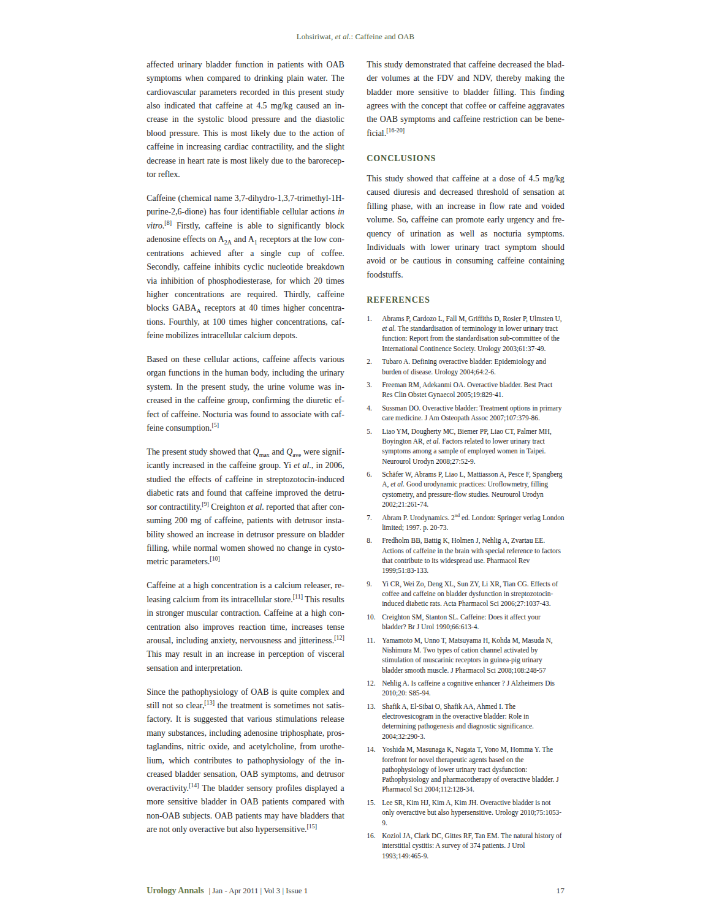Lohsiriwat, et al.: Caffeine and OAB
affected urinary bladder function in patients with OAB symptoms when compared to drinking plain water. The cardiovascular parameters recorded in this present study also indicated that caffeine at 4.5 mg/kg caused an increase in the systolic blood pressure and the diastolic blood pressure. This is most likely due to the action of caffeine in increasing cardiac contractility, and the slight decrease in heart rate is most likely due to the baroreceptor reflex.
Caffeine (chemical name 3,7-dihydro-1,3,7-trimethyl-1H-purine-2,6-dione) has four identifiable cellular actions in vitro.[8] Firstly, caffeine is able to significantly block adenosine effects on A2A and A1 receptors at the low concentrations achieved after a single cup of coffee. Secondly, caffeine inhibits cyclic nucleotide breakdown via inhibition of phosphodiesterase, for which 20 times higher concentrations are required. Thirdly, caffeine blocks GABAA receptors at 40 times higher concentrations. Fourthly, at 100 times higher concentrations, caffeine mobilizes intracellular calcium depots.
Based on these cellular actions, caffeine affects various organ functions in the human body, including the urinary system. In the present study, the urine volume was increased in the caffeine group, confirming the diuretic effect of caffeine. Nocturia was found to associate with caffeine consumption.[5]
The present study showed that Qmax and Qave were significantly increased in the caffeine group. Yi et al., in 2006, studied the effects of caffeine in streptozotocin-induced diabetic rats and found that caffeine improved the detrusor contractility.[9] Creighton et al. reported that after consuming 200 mg of caffeine, patients with detrusor instability showed an increase in detrusor pressure on bladder filling, while normal women showed no change in cystometric parameters.[10]
Caffeine at a high concentration is a calcium releaser, releasing calcium from its intracellular store.[11] This results in stronger muscular contraction. Caffeine at a high concentration also improves reaction time, increases tense arousal, including anxiety, nervousness and jitteriness.[12] This may result in an increase in perception of visceral sensation and interpretation.
Since the pathophysiology of OAB is quite complex and still not so clear,[13] the treatment is sometimes not satisfactory. It is suggested that various stimulations release many substances, including adenosine triphosphate, prostaglandins, nitric oxide, and acetylcholine, from urothelium, which contributes to pathophysiology of the increased bladder sensation, OAB symptoms, and detrusor overactivity.[14] The bladder sensory profiles displayed a more sensitive bladder in OAB patients compared with non-OAB subjects. OAB patients may have bladders that are not only overactive but also hypersensitive.[15]
This study demonstrated that caffeine decreased the bladder volumes at the FDV and NDV, thereby making the bladder more sensitive to bladder filling. This finding agrees with the concept that coffee or caffeine aggravates the OAB symptoms and caffeine restriction can be beneficial.[16-20]
Conclusions
This study showed that caffeine at a dose of 4.5 mg/kg caused diuresis and decreased threshold of sensation at filling phase, with an increase in flow rate and voided volume. So, caffeine can promote early urgency and frequency of urination as well as nocturia symptoms. Individuals with lower urinary tract symptom should avoid or be cautious in consuming caffeine containing foodstuffs.
References
Abrams P, Cardozo L, Fall M, Griffiths D, Rosier P, Ulmsten U, et al. The standardisation of terminology in lower urinary tract function: Report from the standardisation sub-committee of the International Continence Society. Urology 2003;61:37-49.
Tubaro A. Defining overactive bladder: Epidemiology and burden of disease. Urology 2004;64:2-6.
Freeman RM, Adekanmi OA. Overactive bladder. Best Pract Res Clin Obstet Gynaecol 2005;19:829-41.
Sussman DO. Overactive bladder: Treatment options in primary care medicine. J Am Osteopath Assoc 2007;107:379-86.
Liao YM, Dougherty MC, Biemer PP, Liao CT, Palmer MH, Boyington AR, et al. Factors related to lower urinary tract symptoms among a sample of employed women in Taipei. Neurourol Urodyn 2008;27:52-9.
Schäfer W, Abrams P, Liao L, Mattiasson A, Pesce F, Spangberg A, et al. Good urodynamic practices: Uroflowmetry, filling cystometry, and pressure-flow studies. Neurourol Urodyn 2002;21:261-74.
Abram P. Urodynamics. 2nd ed. London: Springer verlag London limited; 1997. p. 20-73.
Fredholm BB, Battig K, Holmen J, Nehlig A, Zvartau EE. Actions of caffeine in the brain with special reference to factors that contribute to its widespread use. Pharmacol Rev 1999;51:83-133.
Yi CR, Wei Zo, Deng XL, Sun ZY, Li XR, Tian CG. Effects of coffee and caffeine on bladder dysfunction in streptozotocin-induced diabetic rats. Acta Pharmacol Sci 2006;27:1037-43.
Creighton SM, Stanton SL. Caffeine: Does it affect your bladder? Br J Urol 1990;66:613-4.
Yamamoto M, Unno T, Matsuyama H, Kohda M, Masuda N, Nishimura M. Two types of cation channel activated by stimulation of muscarinic receptors in guinea-pig urinary bladder smooth muscle. J Pharmacol Sci 2008;108:248-57
Nehlig A. Is caffeine a cognitive enhancer ? J Alzheimers Dis 2010;20: S85-94.
Shafik A, El-Sibai O, Shafik AA, Ahmed I. The electrovesicogram in the overactive bladder: Role in determining pathogenesis and diagnostic significance. 2004;32:290-3.
Yoshida M, Masunaga K, Nagata T, Yono M, Homma Y. The forefront for novel therapeutic agents based on the pathophysiology of lower urinary tract dysfunction: Pathophysiology and pharmacotherapy of overactive bladder. J Pharmacol Sci 2004;112:128-34.
Lee SR, Kim HJ, Kim A, Kim JH. Overactive bladder is not only overactive but also hypersensitive. Urology 2010;75:1053-9.
Koziol JA, Clark DC, Gittes RF, Tan EM. The natural history of interstitial cystitis: A survey of 374 patients. J Urol 1993;149:465-9.
Urology Annals | Jan - Apr 2011 | Vol 3 | Issue 1
17